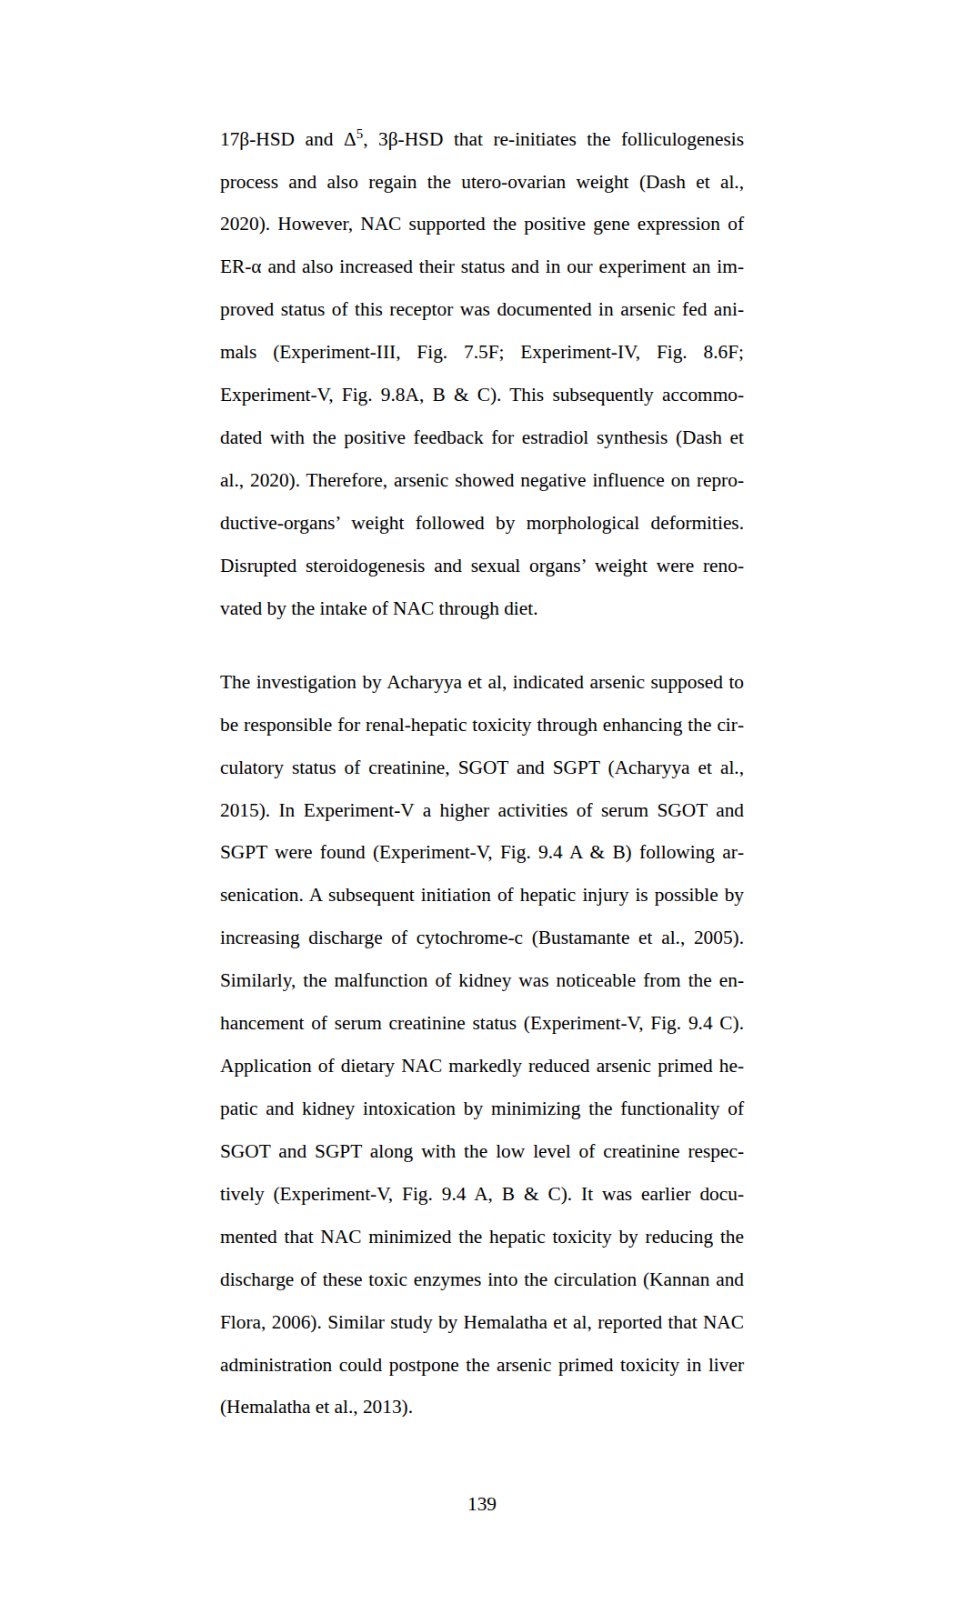17β-HSD and Δ5, 3β-HSD that re-initiates the folliculogenesis process and also regain the utero-ovarian weight (Dash et al., 2020). However, NAC supported the positive gene expression of ER-α and also increased their status and in our experiment an improved status of this receptor was documented in arsenic fed animals (Experiment-III, Fig. 7.5F; Experiment-IV, Fig. 8.6F; Experiment-V, Fig. 9.8A, B & C). This subsequently accommodated with the positive feedback for estradiol synthesis (Dash et al., 2020). Therefore, arsenic showed negative influence on reproductive-organs’ weight followed by morphological deformities. Disrupted steroidogenesis and sexual organs’ weight were renovated by the intake of NAC through diet.
The investigation by Acharyya et al, indicated arsenic supposed to be responsible for renal-hepatic toxicity through enhancing the circulatory status of creatinine, SGOT and SGPT (Acharyya et al., 2015). In Experiment-V a higher activities of serum SGOT and SGPT were found (Experiment-V, Fig. 9.4 A & B) following arsenication. A subsequent initiation of hepatic injury is possible by increasing discharge of cytochrome-c (Bustamante et al., 2005). Similarly, the malfunction of kidney was noticeable from the enhancement of serum creatinine status (Experiment-V, Fig. 9.4 C). Application of dietary NAC markedly reduced arsenic primed hepatic and kidney intoxication by minimizing the functionality of SGOT and SGPT along with the low level of creatinine respectively (Experiment-V, Fig. 9.4 A, B & C). It was earlier documented that NAC minimized the hepatic toxicity by reducing the discharge of these toxic enzymes into the circulation (Kannan and Flora, 2006). Similar study by Hemalatha et al, reported that NAC administration could postpone the arsenic primed toxicity in liver (Hemalatha et al., 2013).
139